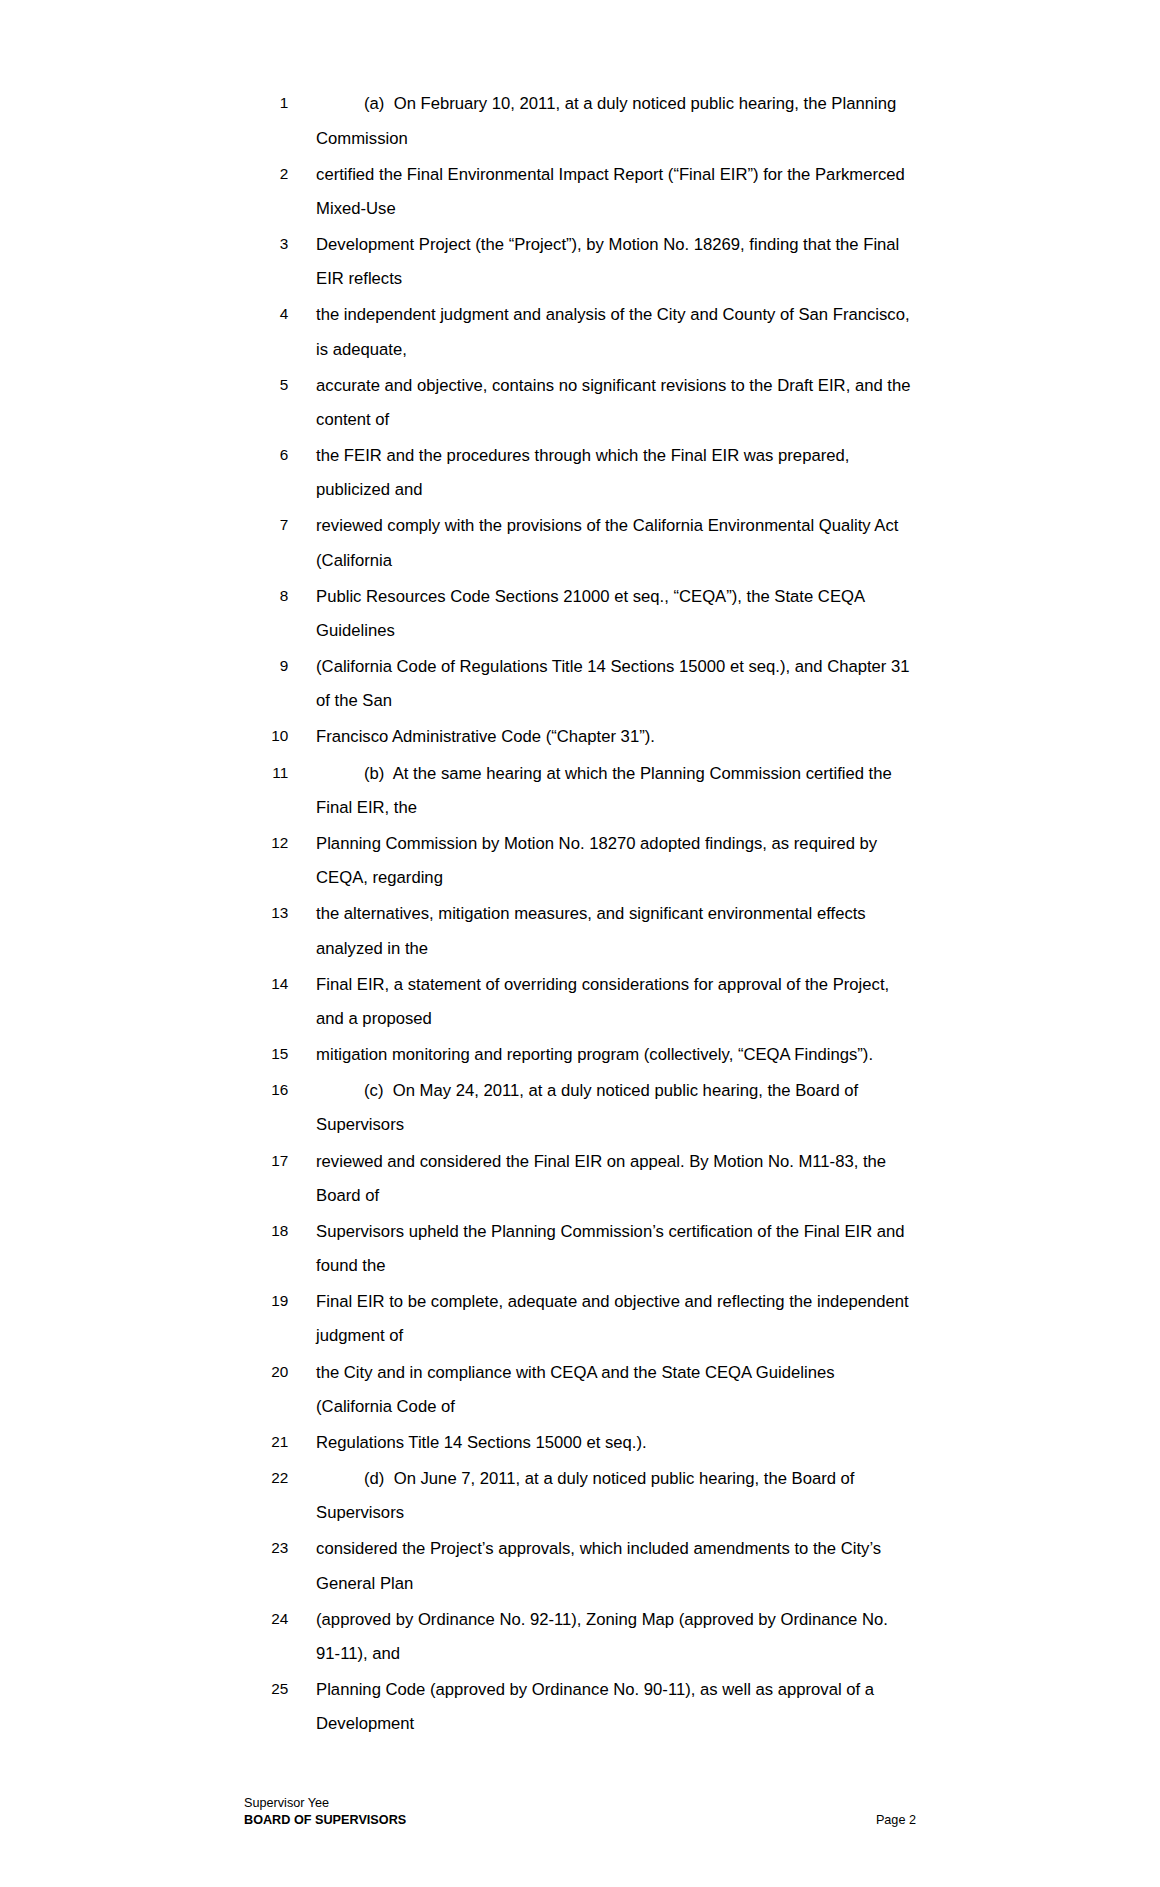| 1 | (a) On February 10, 2011, at a duly noticed public hearing, the Planning Commission |
| 2 | certified the Final Environmental Impact Report (“Final EIR”) for the Parkmerced Mixed-Use |
| 3 | Development Project (the “Project”), by Motion No. 18269, finding that the Final EIR reflects |
| 4 | the independent judgment and analysis of the City and County of San Francisco, is adequate, |
| 5 | accurate and objective, contains no significant revisions to the Draft EIR, and the content of |
| 6 | the FEIR and the procedures through which the Final EIR was prepared, publicized and |
| 7 | reviewed comply with the provisions of the California Environmental Quality Act (California |
| 8 | Public Resources Code Sections 21000 et seq., “CEQA”), the State CEQA Guidelines |
| 9 | (California Code of Regulations Title 14 Sections 15000 et seq.), and Chapter 31 of the San |
| 10 | Francisco Administrative Code (“Chapter 31”). |
| 11 | (b) At the same hearing at which the Planning Commission certified the Final EIR, the |
| 12 | Planning Commission by Motion No. 18270 adopted findings, as required by CEQA, regarding |
| 13 | the alternatives, mitigation measures, and significant environmental effects analyzed in the |
| 14 | Final EIR, a statement of overriding considerations for approval of the Project, and a proposed |
| 15 | mitigation monitoring and reporting program (collectively, “CEQA Findings”). |
| 16 | (c) On May 24, 2011, at a duly noticed public hearing, the Board of Supervisors |
| 17 | reviewed and considered the Final EIR on appeal. By Motion No. M11-83, the Board of |
| 18 | Supervisors upheld the Planning Commission’s certification of the Final EIR and found the |
| 19 | Final EIR to be complete, adequate and objective and reflecting the independent judgment of |
| 20 | the City and in compliance with CEQA and the State CEQA Guidelines (California Code of |
| 21 | Regulations Title 14 Sections 15000 et seq.). |
| 22 | (d) On June 7, 2011, at a duly noticed public hearing, the Board of Supervisors |
| 23 | considered the Project’s approvals, which included amendments to the City’s General Plan |
| 24 | (approved by Ordinance No. 92-11), Zoning Map (approved by Ordinance No. 91-11), and |
| 25 | Planning Code (approved by Ordinance No. 90-11), as well as approval of a Development |
Supervisor Yee
BOARD OF SUPERVISORS Page 2